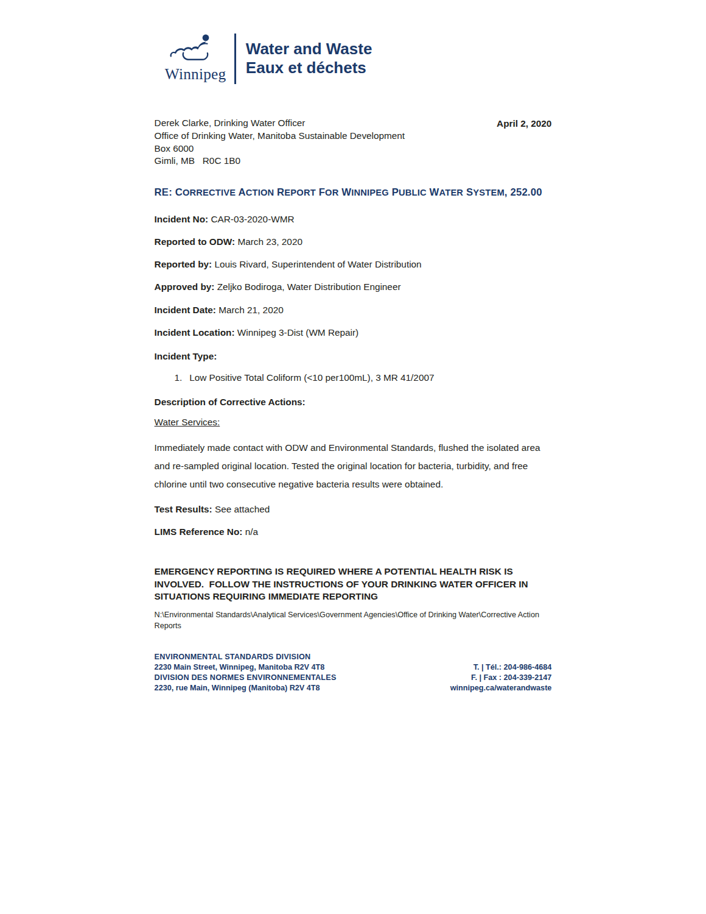Winnipeg
Water and Waste
Eaux et déchets
Derek Clarke, Drinking Water Officer
Office of Drinking Water, Manitoba Sustainable Development
Box 6000
Gimli, MB R0C 1B0
April 2, 2020
RE: CORRECTIVE ACTION REPORT FOR WINNIPEG PUBLIC WATER SYSTEM, 252.00
Incident No: CAR-03-2020-WMR
Reported to ODW: March 23, 2020
Reported by: Louis Rivard, Superintendent of Water Distribution
Approved by: Zeljko Bodiroga, Water Distribution Engineer
Incident Date: March 21, 2020
Incident Location: Winnipeg 3-Dist (WM Repair)
Incident Type:
Low Positive Total Coliform (<10 per100mL), 3 MR 41/2007
Description of Corrective Actions:
Water Services:
Immediately made contact with ODW and Environmental Standards, flushed the isolated area and re-sampled original location. Tested the original location for bacteria, turbidity, and free chlorine until two consecutive negative bacteria results were obtained.
Test Results: See attached
LIMS Reference No: n/a
Emergency reporting is required where a potential health risk is involved. Follow the instructions of your drinking water officer in situations requiring immediate reporting
N:\Environmental Standards\Analytical Services\Government Agencies\Office of Drinking Water\Corrective Action Reports
ENVIRONMENTAL STANDARDS DIVISION
2230 Main Street, Winnipeg, Manitoba R2V 4T8
DIVISION DES NORMES ENVIRONNEMENTALES
2230, rue Main, Winnipeg (Manitoba) R2V 4T8
T. | Tél.: 204-986-4684
F. | Fax : 204-339-2147
winnipeg.ca/waterandwaste